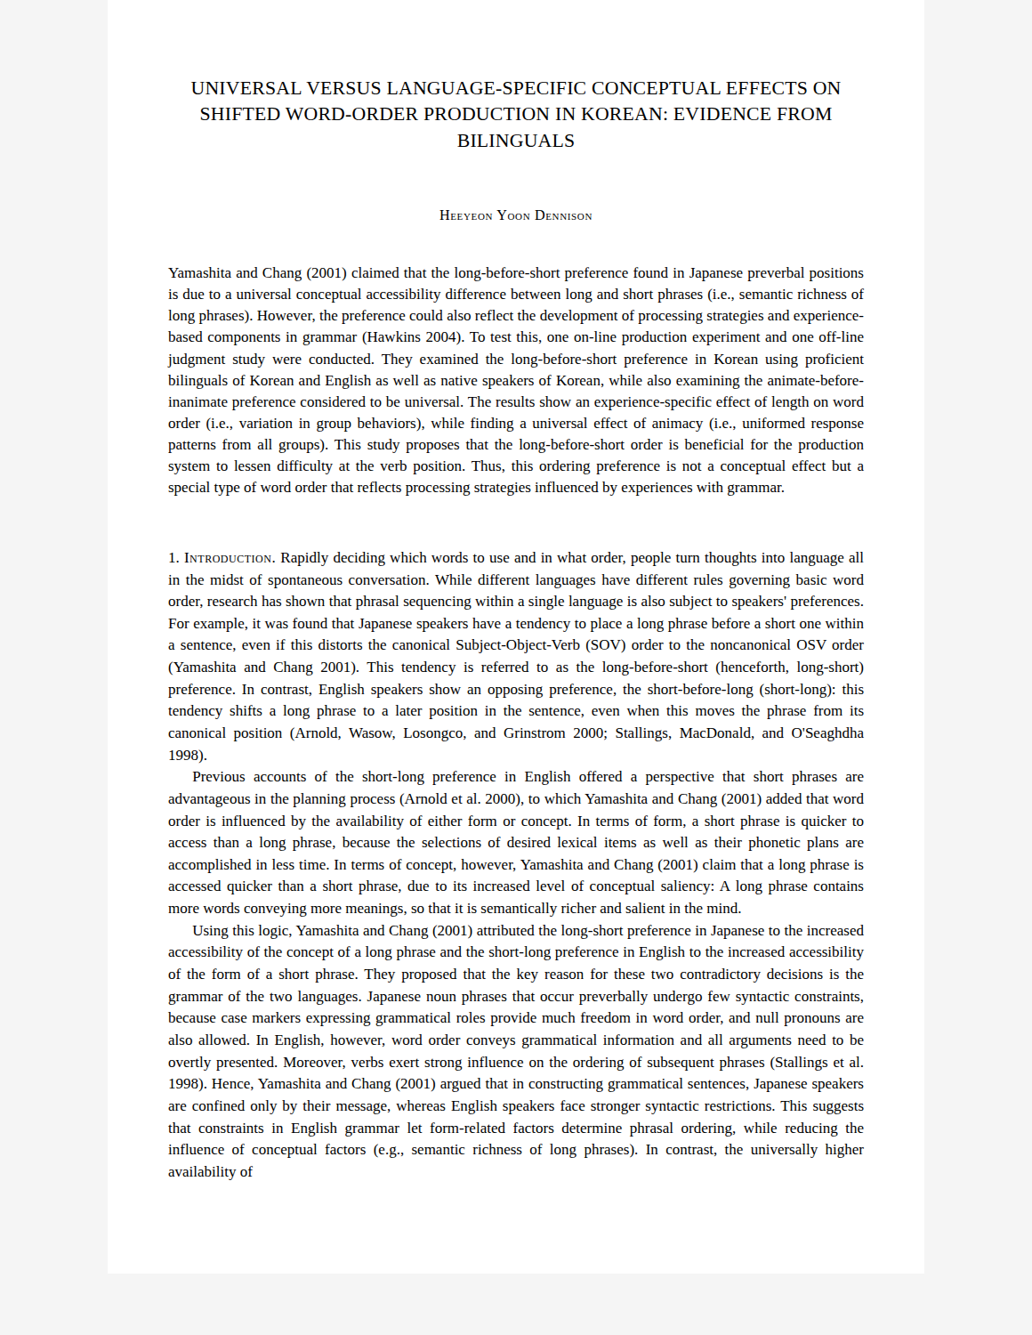Universal versus Language-Specific Conceptual Effects on
Shifted Word-Order Production in Korean: Evidence from
Bilinguals
Heeyeon Yoon Dennison
Yamashita and Chang (2001) claimed that the long-before-short preference found in Japanese preverbal positions is due to a universal conceptual accessibility difference between long and short phrases (i.e., semantic richness of long phrases). However, the preference could also reflect the development of processing strategies and experience-based components in grammar (Hawkins 2004). To test this, one on-line production experiment and one off-line judgment study were conducted. They examined the long-before-short preference in Korean using proficient bilinguals of Korean and English as well as native speakers of Korean, while also examining the animate-before-inanimate preference considered to be universal. The results show an experience-specific effect of length on word order (i.e., variation in group behaviors), while finding a universal effect of animacy (i.e., uniformed response patterns from all groups). This study proposes that the long-before-short order is beneficial for the production system to lessen difficulty at the verb position. Thus, this ordering preference is not a conceptual effect but a special type of word order that reflects processing strategies influenced by experiences with grammar.
1. Introduction. Rapidly deciding which words to use and in what order, people turn thoughts into language all in the midst of spontaneous conversation. While different languages have different rules governing basic word order, research has shown that phrasal sequencing within a single language is also subject to speakers' preferences. For example, it was found that Japanese speakers have a tendency to place a long phrase before a short one within a sentence, even if this distorts the canonical Subject-Object-Verb (SOV) order to the noncanonical OSV order (Yamashita and Chang 2001). This tendency is referred to as the long-before-short (henceforth, long-short) preference. In contrast, English speakers show an opposing preference, the short-before-long (short-long): this tendency shifts a long phrase to a later position in the sentence, even when this moves the phrase from its canonical position (Arnold, Wasow, Losongco, and Grinstrom 2000; Stallings, MacDonald, and O'Seaghdha 1998).
Previous accounts of the short-long preference in English offered a perspective that short phrases are advantageous in the planning process (Arnold et al. 2000), to which Yamashita and Chang (2001) added that word order is influenced by the availability of either form or concept. In terms of form, a short phrase is quicker to access than a long phrase, because the selections of desired lexical items as well as their phonetic plans are accomplished in less time. In terms of concept, however, Yamashita and Chang (2001) claim that a long phrase is accessed quicker than a short phrase, due to its increased level of conceptual saliency: A long phrase contains more words conveying more meanings, so that it is semantically richer and salient in the mind.
Using this logic, Yamashita and Chang (2001) attributed the long-short preference in Japanese to the increased accessibility of the concept of a long phrase and the short-long preference in English to the increased accessibility of the form of a short phrase. They proposed that the key reason for these two contradictory decisions is the grammar of the two languages. Japanese noun phrases that occur preverbally undergo few syntactic constraints, because case markers expressing grammatical roles provide much freedom in word order, and null pronouns are also allowed. In English, however, word order conveys grammatical information and all arguments need to be overtly presented. Moreover, verbs exert strong influence on the ordering of subsequent phrases (Stallings et al. 1998). Hence, Yamashita and Chang (2001) argued that in constructing grammatical sentences, Japanese speakers are confined only by their message, whereas English speakers face stronger syntactic restrictions. This suggests that constraints in English grammar let form-related factors determine phrasal ordering, while reducing the influence of conceptual factors (e.g., semantic richness of long phrases). In contrast, the universally higher availability of